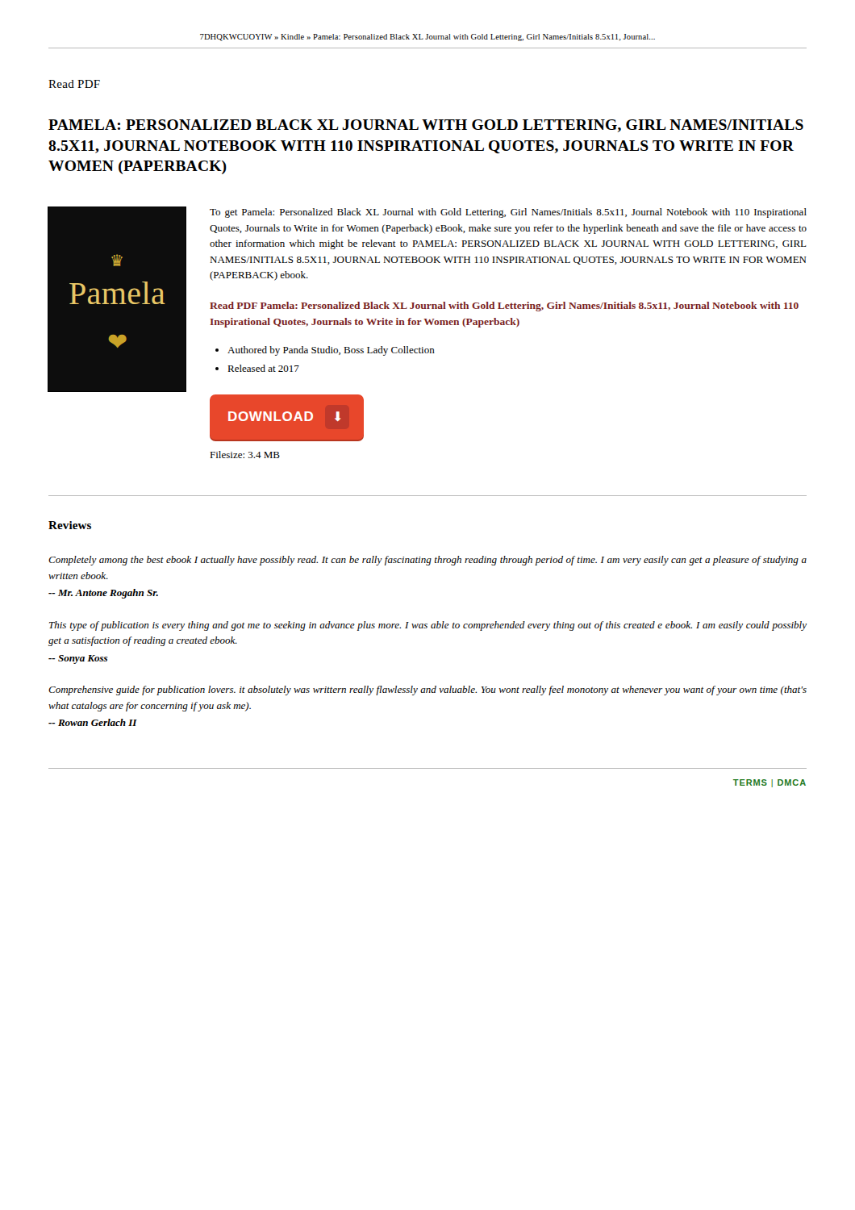7DHQKWCUOYIW » Kindle » Pamela: Personalized Black XL Journal with Gold Lettering, Girl Names/Initials 8.5x11, Journal...
Read PDF
Pamela: Personalized Black XL Journal with Gold Lettering, Girl Names/Initials 8.5x11, Journal Notebook with 110 Inspirational Quotes, Journals to Write in for Women (Paperback)
♛
Pamela
❤
To get Pamela: Personalized Black XL Journal with Gold Lettering, Girl Names/Initials 8.5x11, Journal Notebook with 110 Inspirational Quotes, Journals to Write in for Women (Paperback) eBook, make sure you refer to the hyperlink beneath and save the file or have access to other information which might be relevant to PAMELA: PERSONALIZED BLACK XL JOURNAL WITH GOLD LETTERING, GIRL NAMES/INITIALS 8.5X11, JOURNAL NOTEBOOK WITH 110 INSPIRATIONAL QUOTES, JOURNALS TO WRITE IN FOR WOMEN (PAPERBACK) ebook.
Read PDF Pamela: Personalized Black XL Journal with Gold Lettering, Girl Names/Initials 8.5x11, Journal Notebook with 110 Inspirational Quotes, Journals to Write in for Women (Paperback)
Authored by Panda Studio, Boss Lady Collection
Released at 2017
DOWNLOAD ⬇
Filesize: 3.4 MB
Reviews
Completely among the best ebook I actually have possibly read. It can be rally fascinating throgh reading through period of time. I am very easily can get a pleasure of studying a written ebook.
-- Mr. Antone Rogahn Sr.
This type of publication is every thing and got me to seeking in advance plus more. I was able to comprehended every thing out of this created e ebook. I am easily could possibly get a satisfaction of reading a created ebook.
-- Sonya Koss
Comprehensive guide for publication lovers. it absolutely was writtern really flawlessly and valuable. You wont really feel monotony at whenever you want of your own time (that's what catalogs are for concerning if you ask me).
-- Rowan Gerlach II
TERMS|DMCA